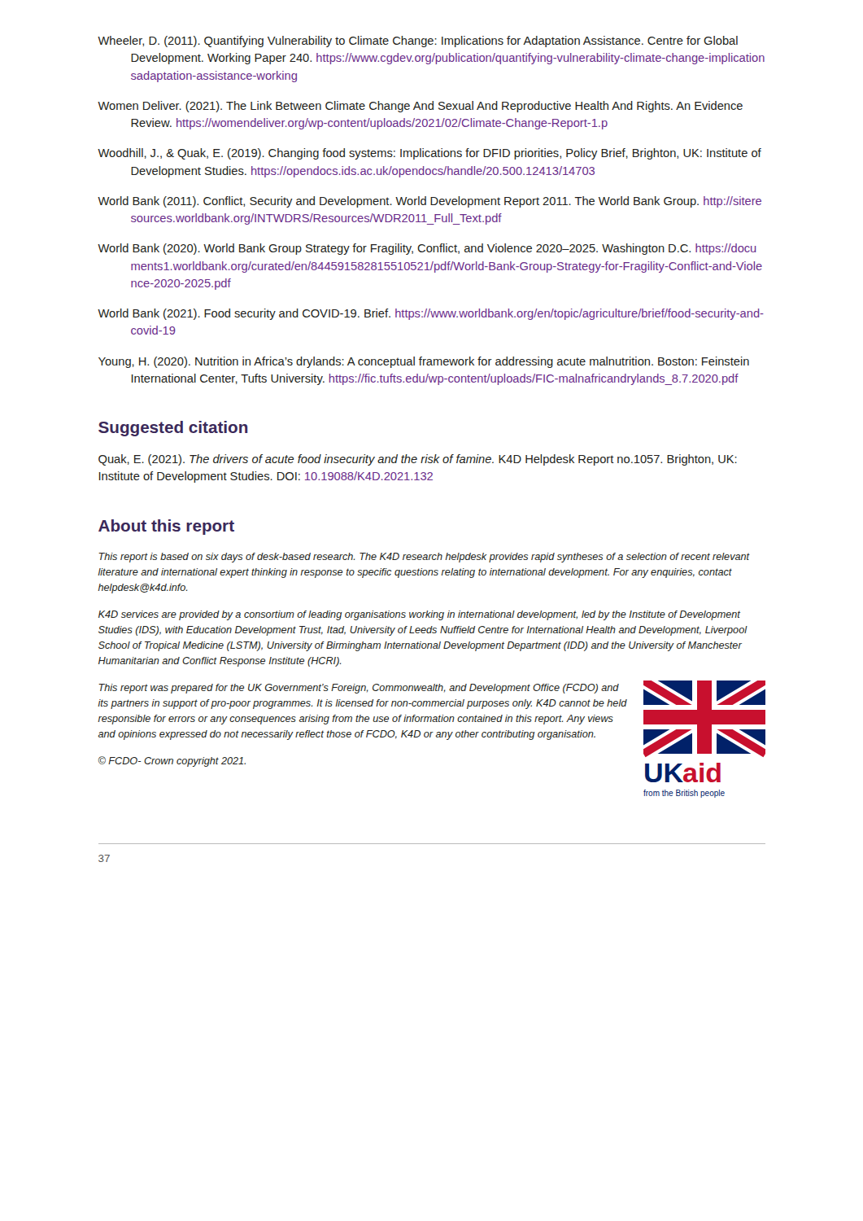Wheeler, D. (2011). Quantifying Vulnerability to Climate Change: Implications for Adaptation Assistance. Centre for Global Development. Working Paper 240. https://www.cgdev.org/publication/quantifying-vulnerability-climate-change-implicationsadaptation-assistance-working
Women Deliver. (2021). The Link Between Climate Change And Sexual And Reproductive Health And Rights. An Evidence Review. https://womendeliver.org/wp-content/uploads/2021/02/Climate-Change-Report-1.p
Woodhill, J., & Quak, E. (2019). Changing food systems: Implications for DFID priorities, Policy Brief, Brighton, UK: Institute of Development Studies. https://opendocs.ids.ac.uk/opendocs/handle/20.500.12413/14703
World Bank (2011). Conflict, Security and Development. World Development Report 2011. The World Bank Group. http://siteresources.worldbank.org/INTWDRS/Resources/WDR2011_Full_Text.pdf
World Bank (2020). World Bank Group Strategy for Fragility, Conflict, and Violence 2020–2025. Washington D.C. https://documents1.worldbank.org/curated/en/844591582815510521/pdf/World-Bank-Group-Strategy-for-Fragility-Conflict-and-Violence-2020-2025.pdf
World Bank (2021). Food security and COVID-19. Brief. https://www.worldbank.org/en/topic/agriculture/brief/food-security-and-covid-19
Young, H. (2020). Nutrition in Africa’s drylands: A conceptual framework for addressing acute malnutrition. Boston: Feinstein International Center, Tufts University. https://fic.tufts.edu/wp-content/uploads/FIC-malnafricandrylands_8.7.2020.pdf
Suggested citation
Quak, E. (2021). The drivers of acute food insecurity and the risk of famine. K4D Helpdesk Report no.1057. Brighton, UK: Institute of Development Studies. DOI: 10.19088/K4D.2021.132
About this report
This report is based on six days of desk-based research. The K4D research helpdesk provides rapid syntheses of a selection of recent relevant literature and international expert thinking in response to specific questions relating to international development. For any enquiries, contact helpdesk@k4d.info.
K4D services are provided by a consortium of leading organisations working in international development, led by the Institute of Development Studies (IDS), with Education Development Trust, Itad, University of Leeds Nuffield Centre for International Health and Development, Liverpool School of Tropical Medicine (LSTM), University of Birmingham International Development Department (IDD) and the University of Manchester Humanitarian and Conflict Response Institute (HCRI).
This report was prepared for the UK Government’s Foreign, Commonwealth, and Development Office (FCDO) and its partners in support of pro-poor programmes. It is licensed for non-commercial purposes only. K4D cannot be held responsible for errors or any consequences arising from the use of information contained in this report. Any views and opinions expressed do not necessarily reflect those of FCDO, K4D or any other contributing organisation.
© FCDO- Crown copyright 2021.
37